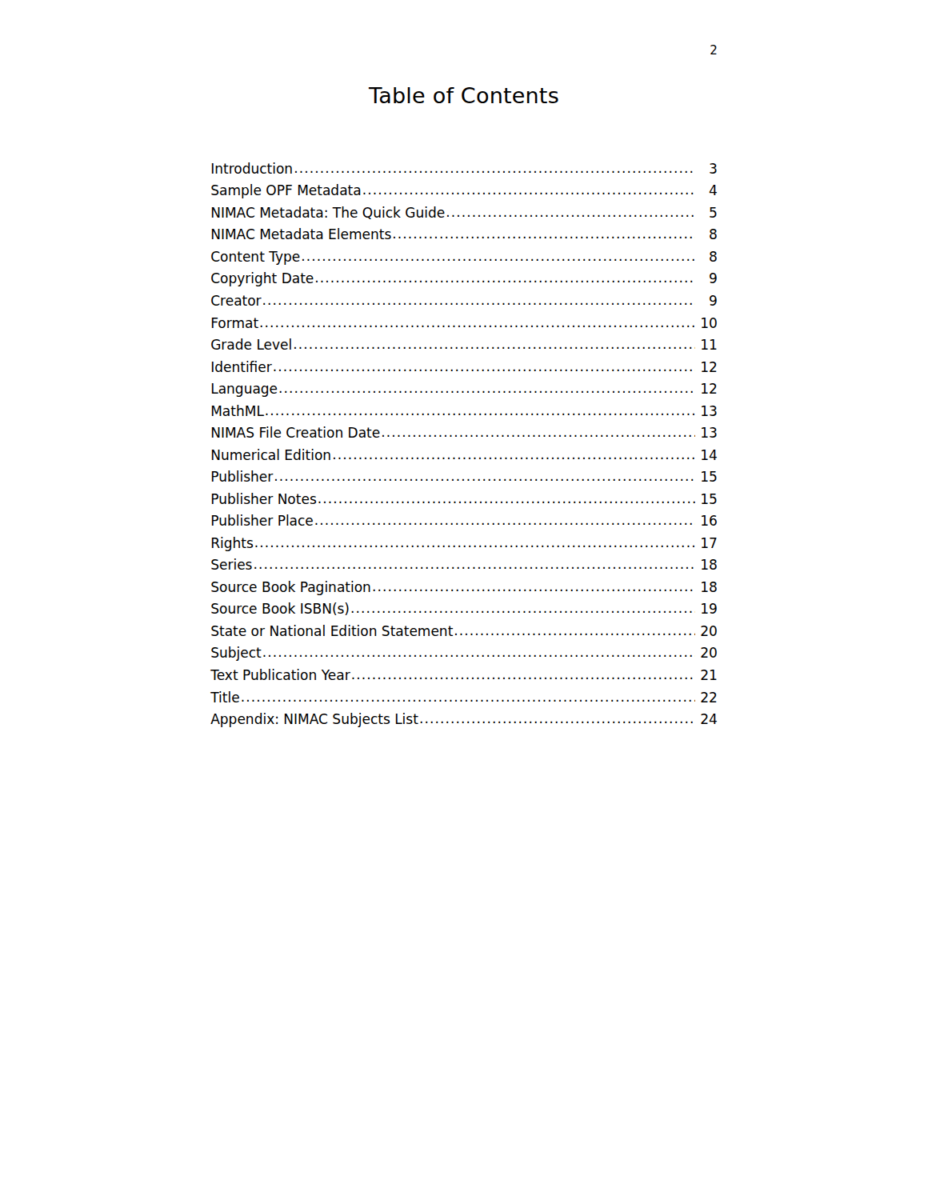2
Table of Contents
Introduction ........................................................................................................................... 3
Sample OPF Metadata ........................................................................................................................... 4
NIMAC Metadata: The Quick Guide ........................................................................................................................... 5
NIMAC Metadata Elements ........................................................................................................................... 8
Content Type ........................................................................................................................... 8
Copyright Date ........................................................................................................................... 9
Creator ........................................................................................................................... 9
Format ........................................................................................................................... 10
Grade Level ........................................................................................................................... 11
Identifier ........................................................................................................................... 12
Language ........................................................................................................................... 12
MathML ........................................................................................................................... 13
NIMAS File Creation Date ........................................................................................................................... 13
Numerical Edition ........................................................................................................................... 14
Publisher ........................................................................................................................... 15
Publisher Notes ........................................................................................................................... 15
Publisher Place ........................................................................................................................... 16
Rights ........................................................................................................................... 17
Series ........................................................................................................................... 18
Source Book Pagination ........................................................................................................................... 18
Source Book ISBN(s) ........................................................................................................................... 19
State or National Edition Statement ........................................................................................................................... 20
Subject ........................................................................................................................... 20
Text Publication Year ........................................................................................................................... 21
Title ........................................................................................................................... 22
Appendix: NIMAC Subjects List ........................................................................................................................... 24